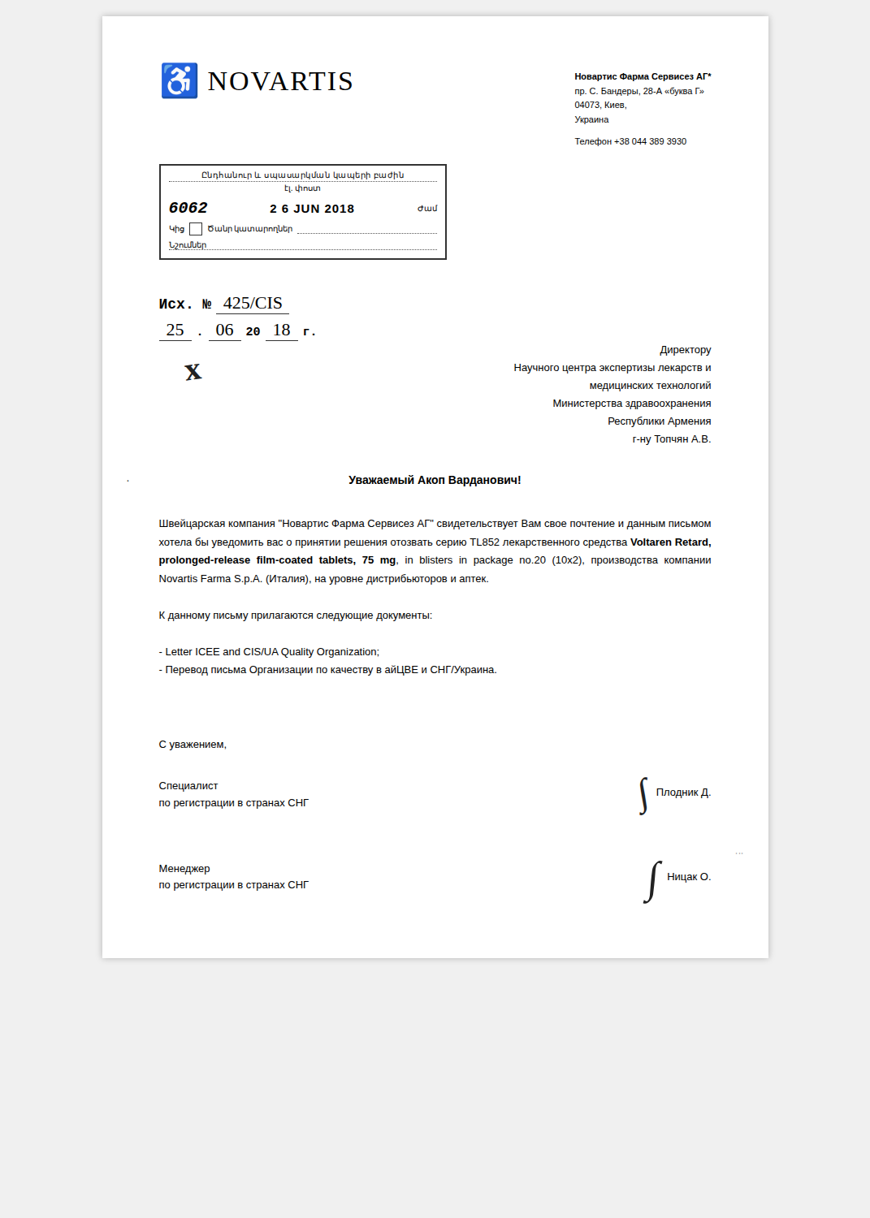♿ NOVARTIS
Новартис Фарма Сервисез АГ*
пр. С. Бандеры, 28-А «буква Г»
04073, Киев,
Украина
Телефон +38 044 389 3930
Ընդհանուր և սպասարկման կապերի բաժին
էլ. փոստ
6062 2 6 JUN 2018 Ժամ
Կից Ծանր կատարողներ
Նշումներ
Исх. № 425/CIS
25 . 06 20 18 г.
x
Директору
Научного центра экспертизы лекарств и
медицинских технологий
Министерства здравоохранения
Республики Армения
г-ну Топчян А.В.
Уважаемый Акоп Варданович!
Швейцарская компания "Новартис Фарма Сервисез АГ" свидетельствует Вам свое почтение и данным письмом хотела бы уведомить вас о принятии решения отозвать серию TL852 лекарственного средства Voltaren Retard, prolonged-release film-coated tablets, 75 mg, in blisters in package no.20 (10x2), производства компании Novartis Farma S.p.A. (Италия), на уровне дистрибьюторов и аптек.
К данному письму прилагаются следующие документы:
Letter ICEE and CIS/UA Quality Organization;
Перевод письма Организации по качеству в айЦВЕ и СНГ/Украина.
С уважением,
Специалист
по регистрации в странах СНГ
∫ Плодник Д.
Менеджер
по регистрации в странах СНГ
∫ Ницак О.
.
⋮